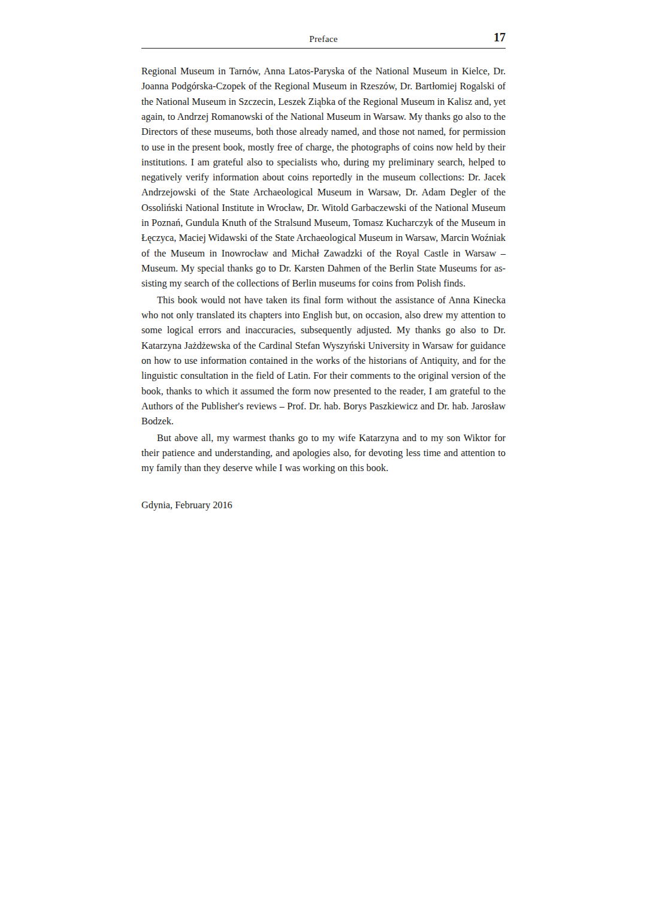Preface 17
Regional Museum in Tarnów, Anna Latos-Paryska of the National Museum in Kielce, Dr. Joanna Podgórska-Czopek of the Regional Museum in Rzeszów, Dr. Bartłomiej Rogalski of the National Museum in Szczecin, Leszek Ziąbka of the Regional Museum in Kalisz and, yet again, to Andrzej Romanowski of the National Museum in Warsaw. My thanks go also to the Directors of these museums, both those already named, and those not named, for permission to use in the present book, mostly free of charge, the photographs of coins now held by their institutions. I am grateful also to specialists who, during my preliminary search, helped to negatively verify information about coins reportedly in the museum collections: Dr. Jacek Andrzejowski of the State Archaeological Museum in Warsaw, Dr. Adam Degler of the Ossoliński National Institute in Wrocław, Dr. Witold Garbaczewski of the National Museum in Poznań, Gundula Knuth of the Stralsund Museum, Tomasz Kucharczyk of the Museum in Łęczyca, Maciej Widawski of the State Archaeological Museum in Warsaw, Marcin Woźniak of the Museum in Inowrocław and Michał Zawadzki of the Royal Castle in Warsaw – Museum. My special thanks go to Dr. Karsten Dahmen of the Berlin State Museums for assisting my search of the collections of Berlin museums for coins from Polish finds.
This book would not have taken its final form without the assistance of Anna Kinecka who not only translated its chapters into English but, on occasion, also drew my attention to some logical errors and inaccuracies, subsequently adjusted. My thanks go also to Dr. Katarzyna Jażdżewska of the Cardinal Stefan Wyszyński University in Warsaw for guidance on how to use information contained in the works of the historians of Antiquity, and for the linguistic consultation in the field of Latin. For their comments to the original version of the book, thanks to which it assumed the form now presented to the reader, I am grateful to the Authors of the Publisher's reviews – Prof. Dr. hab. Borys Paszkiewicz and Dr. hab. Jarosław Bodzek.
But above all, my warmest thanks go to my wife Katarzyna and to my son Wiktor for their patience and understanding, and apologies also, for devoting less time and attention to my family than they deserve while I was working on this book.
Gdynia, February 2016